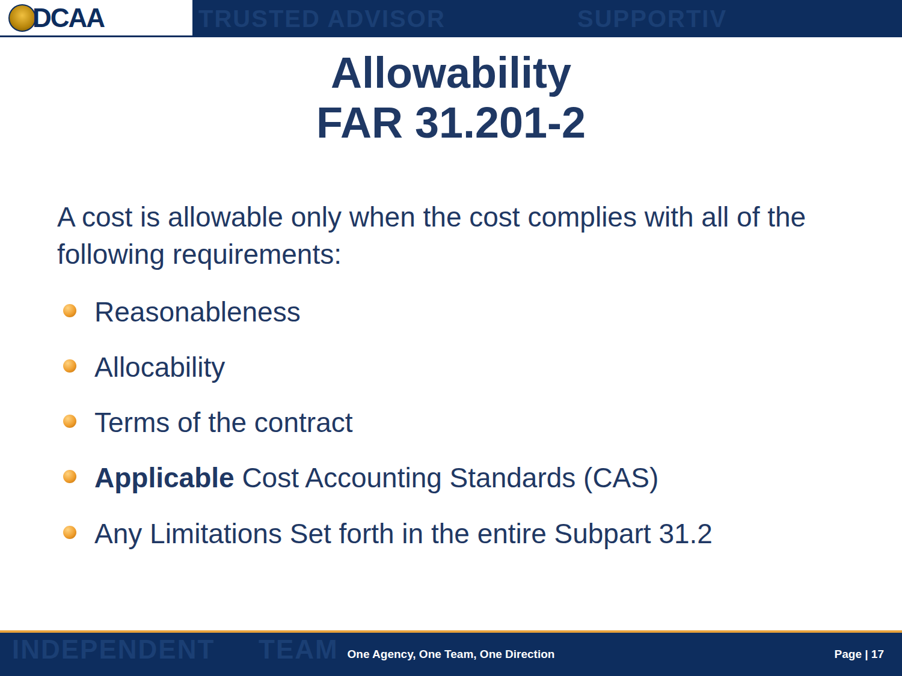TRUSTED ADVISOR SUPPORTIV
DCAA
Allowability
FAR 31.201-2
A cost is allowable only when the cost complies with all of the following requirements:
Reasonableness
Allocability
Terms of the contract
Applicable Cost Accounting Standards (CAS)
Any Limitations Set forth in the entire Subpart 31.2
INDEPENDENT TEAM
One Agency, One Team, One Direction
Page | 17